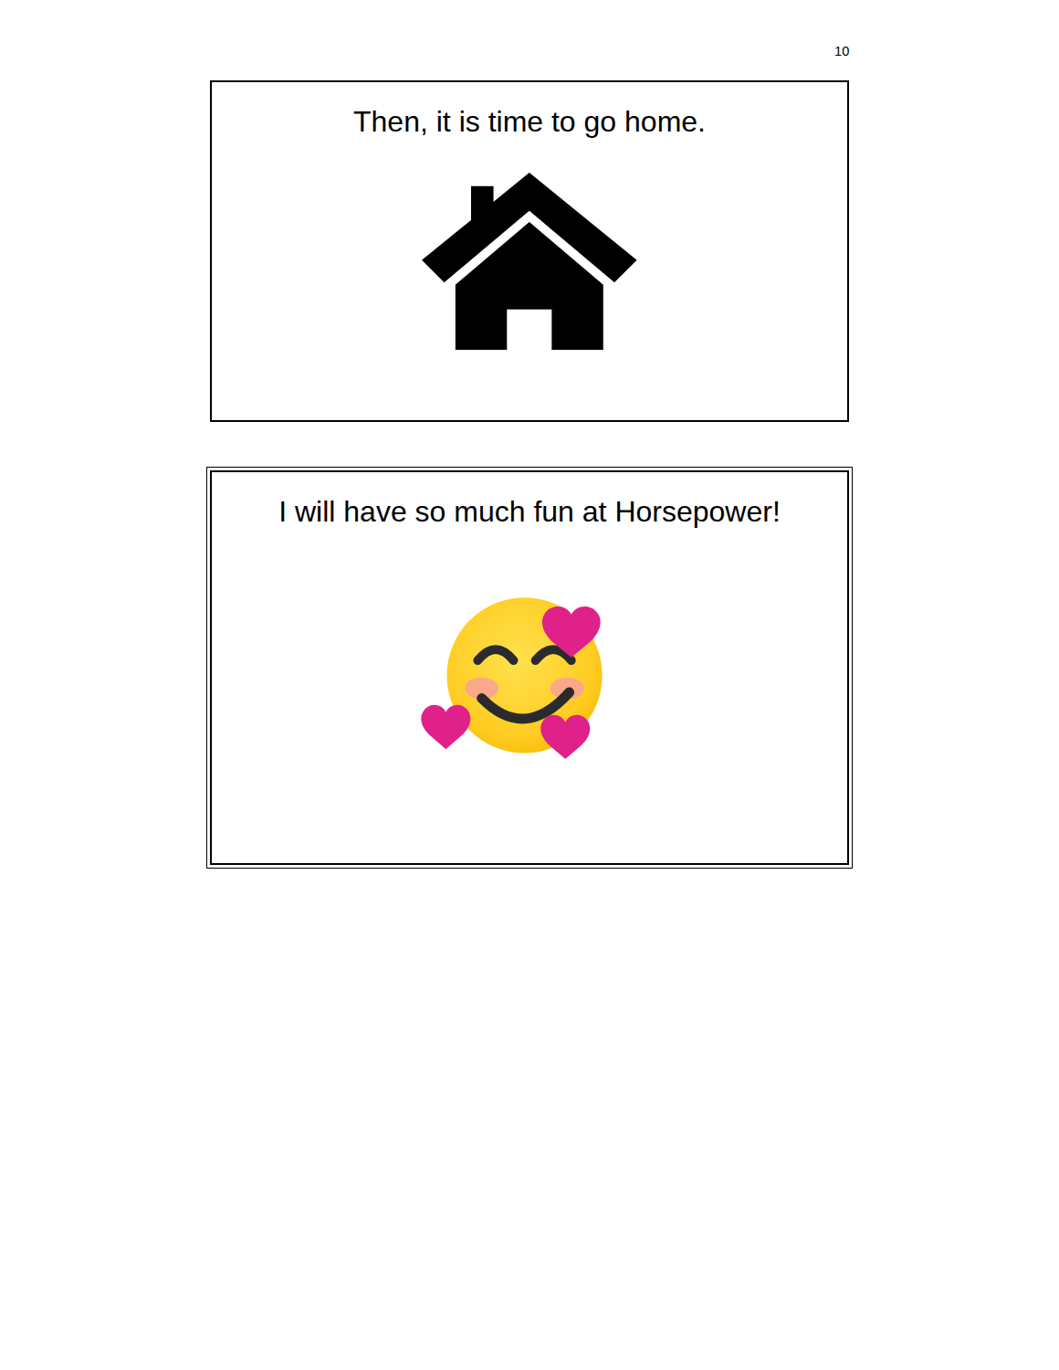10
Then, it is time to go home.
I will have so much fun at Horsepower!